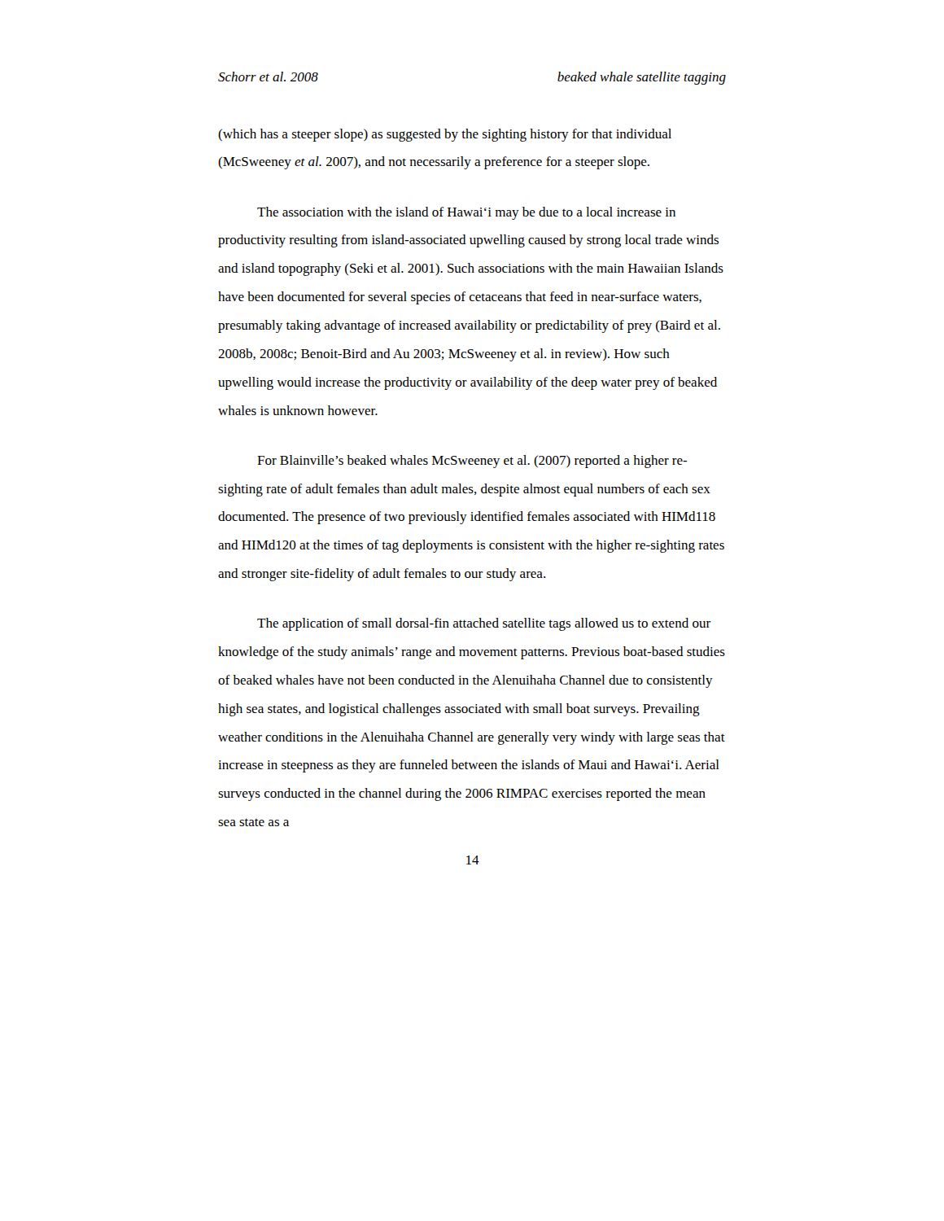Schorr et al. 2008 beaked whale satellite tagging
(which has a steeper slope) as suggested by the sighting history for that individual (McSweeney et al. 2007), and not necessarily a preference for a steeper slope.
The association with the island of Hawaiʻi may be due to a local increase in productivity resulting from island-associated upwelling caused by strong local trade winds and island topography (Seki et al. 2001). Such associations with the main Hawaiian Islands have been documented for several species of cetaceans that feed in near-surface waters, presumably taking advantage of increased availability or predictability of prey (Baird et al. 2008b, 2008c; Benoit-Bird and Au 2003; McSweeney et al. in review). How such upwelling would increase the productivity or availability of the deep water prey of beaked whales is unknown however.
For Blainville’s beaked whales McSweeney et al. (2007) reported a higher re-sighting rate of adult females than adult males, despite almost equal numbers of each sex documented. The presence of two previously identified females associated with HIMd118 and HIMd120 at the times of tag deployments is consistent with the higher re-sighting rates and stronger site-fidelity of adult females to our study area.
The application of small dorsal-fin attached satellite tags allowed us to extend our knowledge of the study animals’ range and movement patterns. Previous boat-based studies of beaked whales have not been conducted in the Alenuihaha Channel due to consistently high sea states, and logistical challenges associated with small boat surveys. Prevailing weather conditions in the Alenuihaha Channel are generally very windy with large seas that increase in steepness as they are funneled between the islands of Maui and Hawaiʻi. Aerial surveys conducted in the channel during the 2006 RIMPAC exercises reported the mean sea state as a
14